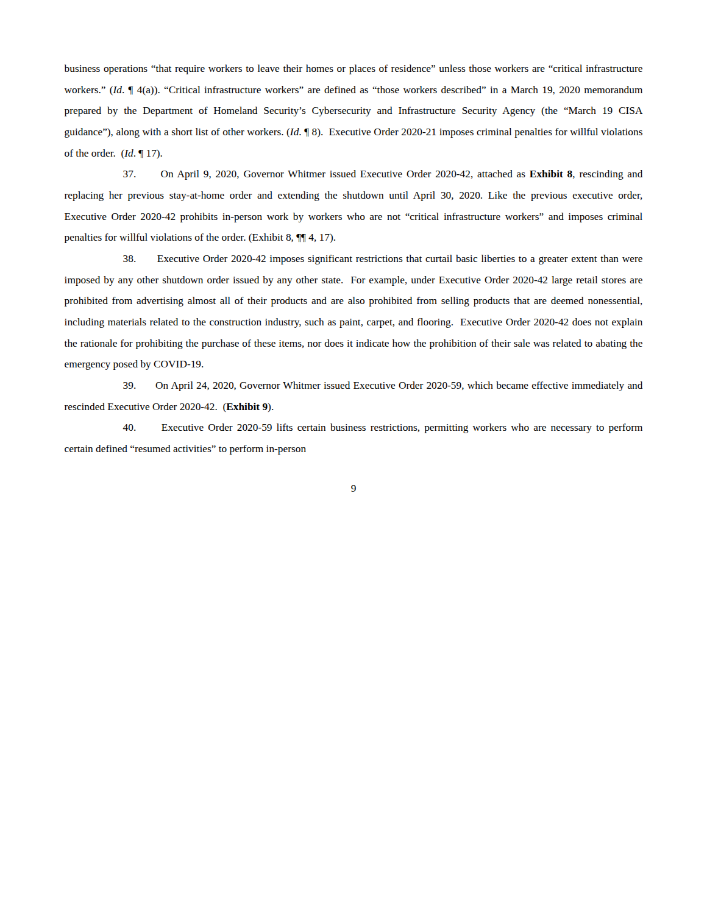business operations “that require workers to leave their homes or places of residence” unless those workers are “critical infrastructure workers.” (Id. ¶ 4(a)). “Critical infrastructure workers” are defined as “those workers described” in a March 19, 2020 memorandum prepared by the Department of Homeland Security’s Cybersecurity and Infrastructure Security Agency (the “March 19 CISA guidance”), along with a short list of other workers. (Id. ¶ 8). Executive Order 2020-21 imposes criminal penalties for willful violations of the order. (Id. ¶ 17).
37. On April 9, 2020, Governor Whitmer issued Executive Order 2020-42, attached as Exhibit 8, rescinding and replacing her previous stay-at-home order and extending the shutdown until April 30, 2020. Like the previous executive order, Executive Order 2020-42 prohibits in-person work by workers who are not “critical infrastructure workers” and imposes criminal penalties for willful violations of the order. (Exhibit 8, ¶¶ 4, 17).
38. Executive Order 2020-42 imposes significant restrictions that curtail basic liberties to a greater extent than were imposed by any other shutdown order issued by any other state. For example, under Executive Order 2020-42 large retail stores are prohibited from advertising almost all of their products and are also prohibited from selling products that are deemed nonessential, including materials related to the construction industry, such as paint, carpet, and flooring. Executive Order 2020-42 does not explain the rationale for prohibiting the purchase of these items, nor does it indicate how the prohibition of their sale was related to abating the emergency posed by COVID-19.
39. On April 24, 2020, Governor Whitmer issued Executive Order 2020-59, which became effective immediately and rescinded Executive Order 2020-42. (Exhibit 9).
40. Executive Order 2020-59 lifts certain business restrictions, permitting workers who are necessary to perform certain defined “resumed activities” to perform in-person
9